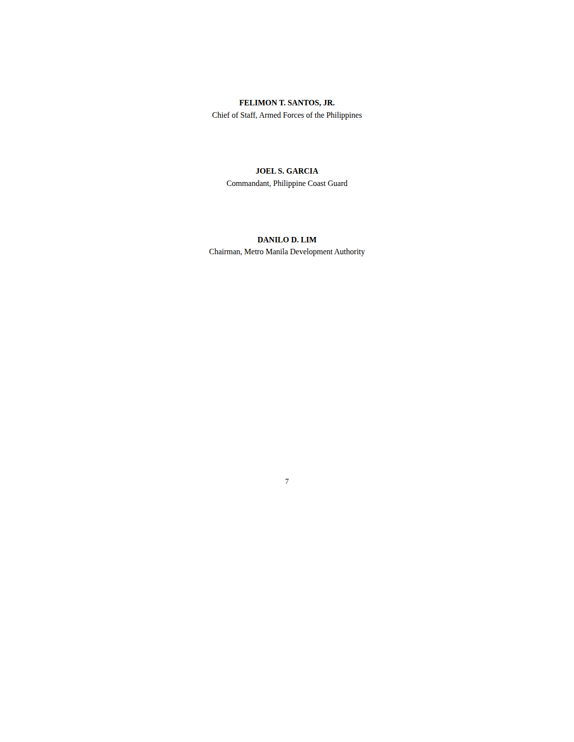Felimon T. Santos, Jr.
Chief of Staff, Armed Forces of the Philippines
Joel S. Garcia
Commandant, Philippine Coast Guard
Danilo D. Lim
Chairman, Metro Manila Development Authority
7